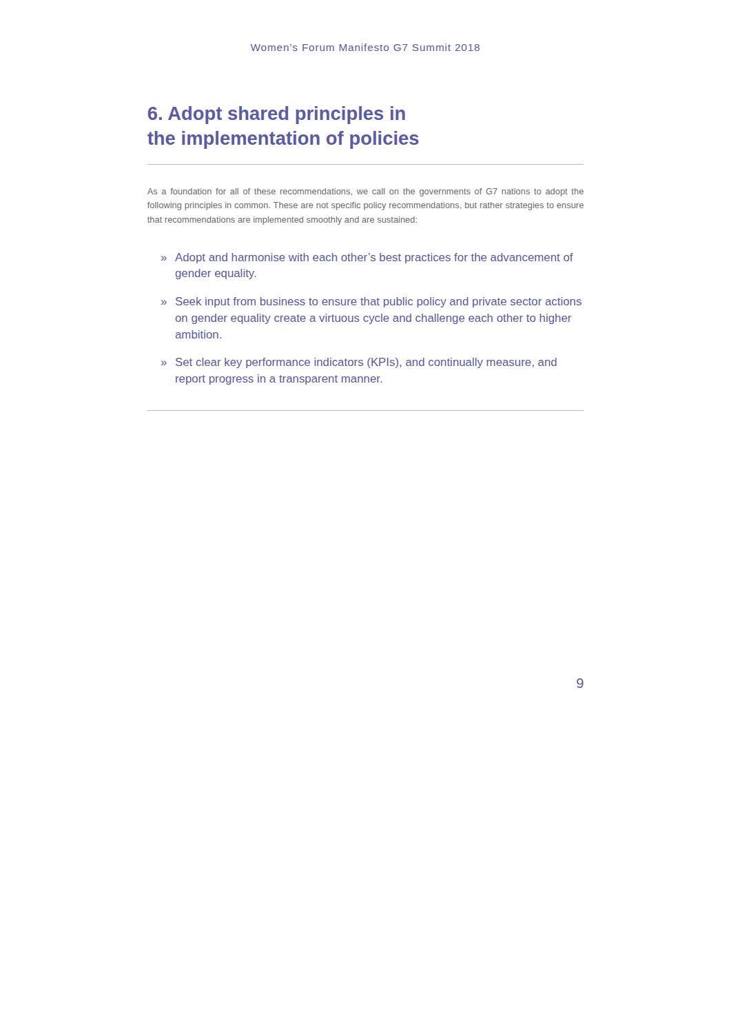Women’s Forum Manifesto G7 Summit 2018
6. Adopt shared principles in
the implementation of policies
As a foundation for all of these recommendations, we call on the governments of G7 nations to adopt the following principles in common. These are not specific policy recommendations, but rather strategies to ensure that recommendations are implemented smoothly and are sustained:
Adopt and harmonise with each other’s best practices for the advancement of gender equality.
Seek input from business to ensure that public policy and private sector actions on gender equality create a virtuous cycle and challenge each other to higher ambition.
Set clear key performance indicators (KPIs), and continually measure, and report progress in a transparent manner.
9